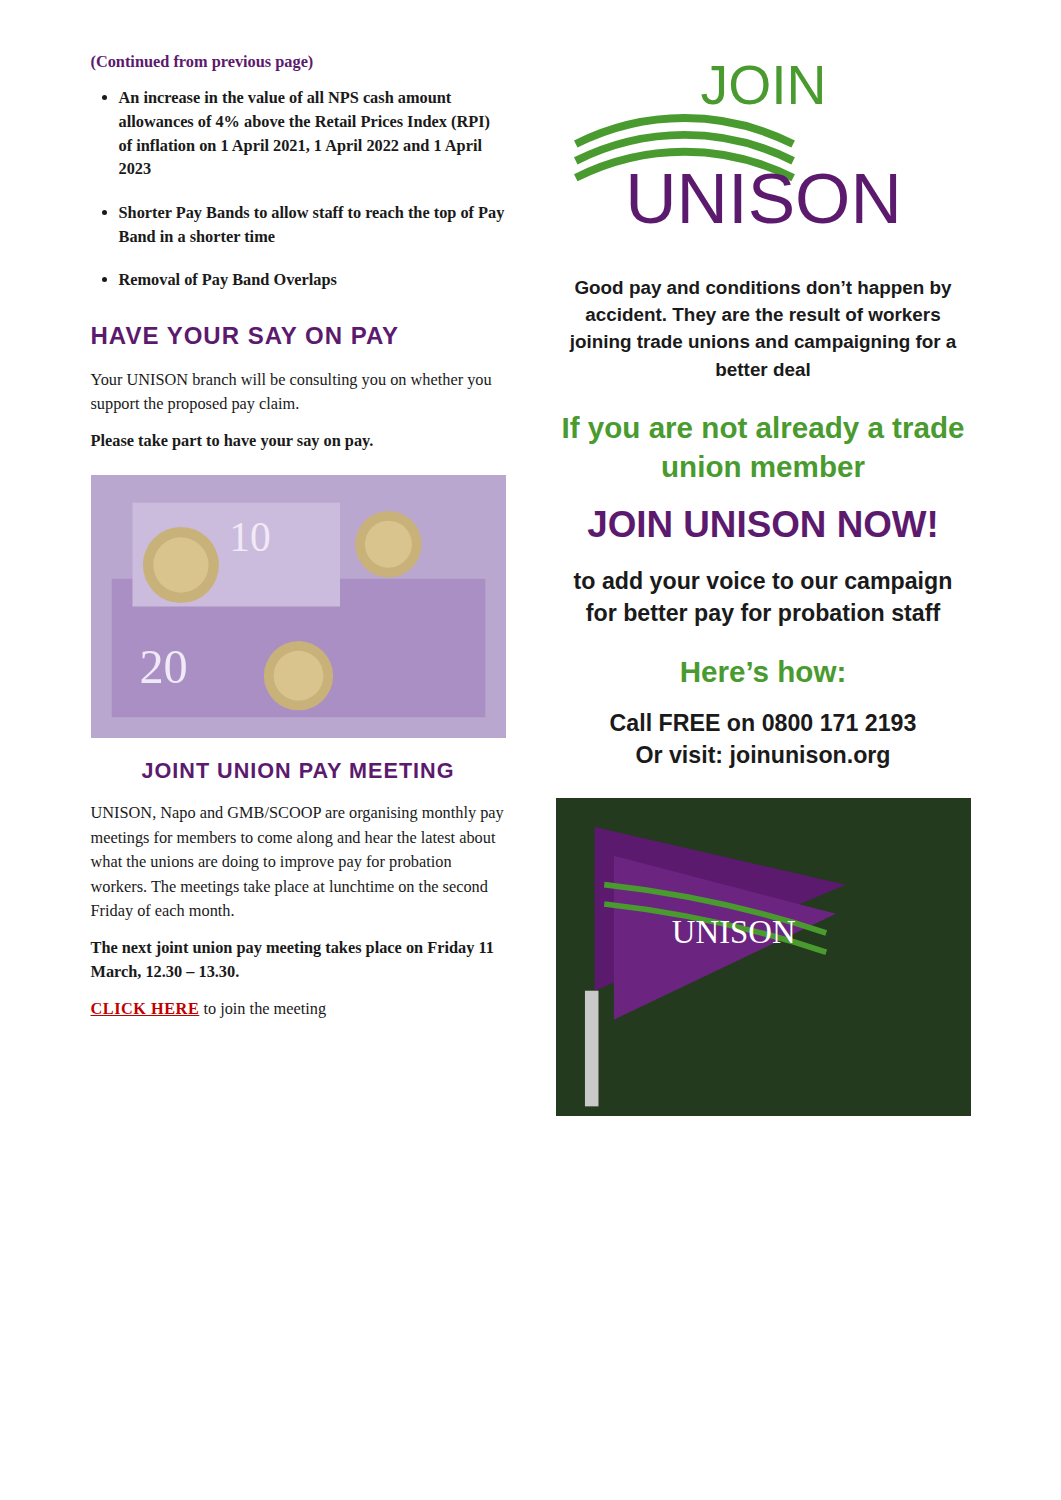(Continued from previous page)
An increase in the value of all NPS cash amount allowances of 4% above the Retail Prices Index (RPI) of inflation on 1 April 2021, 1 April 2022 and 1 April 2023
Shorter Pay Bands to allow staff to reach the top of Pay Band in a shorter time
Removal of Pay Band Overlaps
HAVE YOUR SAY ON PAY
Your UNISON branch will be consulting you on whether you support the proposed pay claim.
Please take part to have your say on pay.
JOINT UNION PAY MEETING
UNISON, Napo and GMB/SCOOP are organising monthly pay meetings for members to come along and hear the latest about what the unions are doing to improve pay for probation workers. The meetings take place at lunchtime on the second Friday of each month.
The next joint union pay meeting takes place on Friday 11 March, 12.30 – 13.30.
CLICK HERE to join the meeting
Good pay and conditions don’t happen by accident. They are the result of workers joining trade unions and campaigning for a better deal
If you are not already a trade union member
JOIN UNISON NOW!
to add your voice to our campaign for better pay for probation staff
Here’s how:
Call FREE on 0800 171 2193
Or visit: joinunison.org